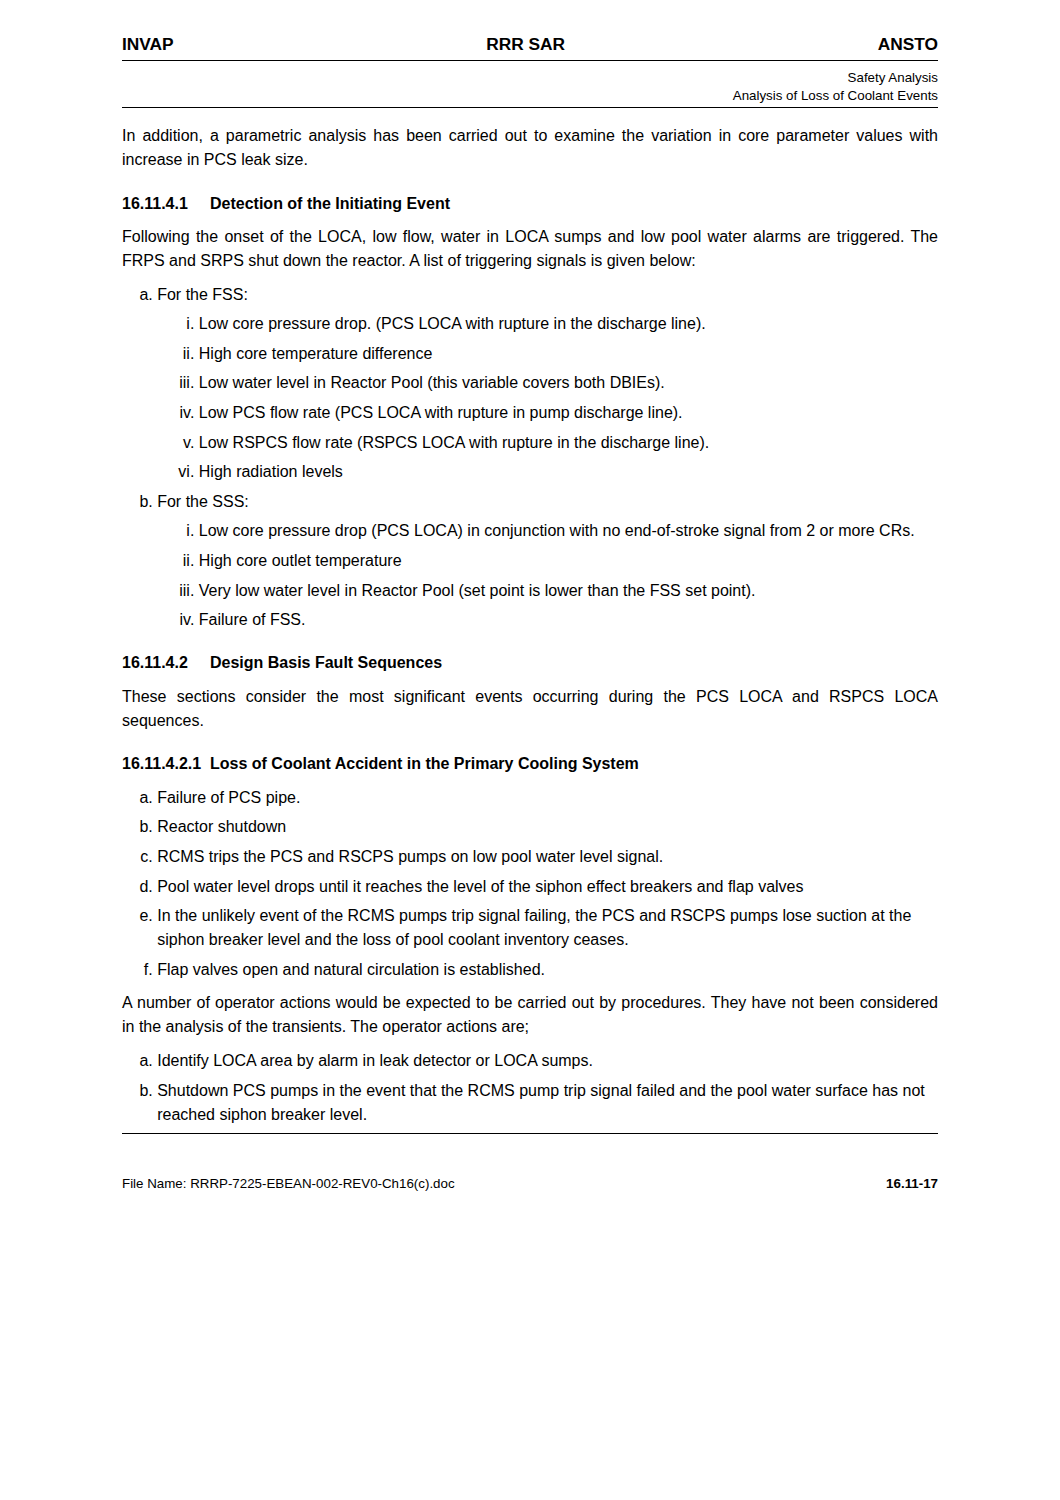INVAP RRR SAR ANSTO
Safety Analysis Analysis of Loss of Coolant Events
In addition, a parametric analysis has been carried out to examine the variation in core parameter values with increase in PCS leak size.
16.11.4.1 Detection of the Initiating Event
Following the onset of the LOCA, low flow, water in LOCA sumps and low pool water alarms are triggered. The FRPS and SRPS shut down the reactor. A list of triggering signals is given below:
For the FSS:
Low core pressure drop. (PCS LOCA with rupture in the discharge line).
High core temperature difference
Low water level in Reactor Pool (this variable covers both DBIEs).
Low PCS flow rate (PCS LOCA with rupture in pump discharge line).
Low RSPCS flow rate (RSPCS LOCA with rupture in the discharge line).
High radiation levels
For the SSS:
Low core pressure drop (PCS LOCA) in conjunction with no end-of-stroke signal from 2 or more CRs.
High core outlet temperature
Very low water level in Reactor Pool (set point is lower than the FSS set point).
Failure of FSS.
16.11.4.2 Design Basis Fault Sequences
These sections consider the most significant events occurring during the PCS LOCA and RSPCS LOCA sequences.
16.11.4.2.1 Loss of Coolant Accident in the Primary Cooling System
Failure of PCS pipe.
Reactor shutdown
RCMS trips the PCS and RSCPS pumps on low pool water level signal.
Pool water level drops until it reaches the level of the siphon effect breakers and flap valves
In the unlikely event of the RCMS pumps trip signal failing, the PCS and RSCPS pumps lose suction at the siphon breaker level and the loss of pool coolant inventory ceases.
Flap valves open and natural circulation is established.
A number of operator actions would be expected to be carried out by procedures. They have not been considered in the analysis of the transients. The operator actions are;
Identify LOCA area by alarm in leak detector or LOCA sumps.
Shutdown PCS pumps in the event that the RCMS pump trip signal failed and the pool water surface has not reached siphon breaker level.
File Name: RRRP-7225-EBEAN-002-REV0-Ch16(c).doc 16.11-17